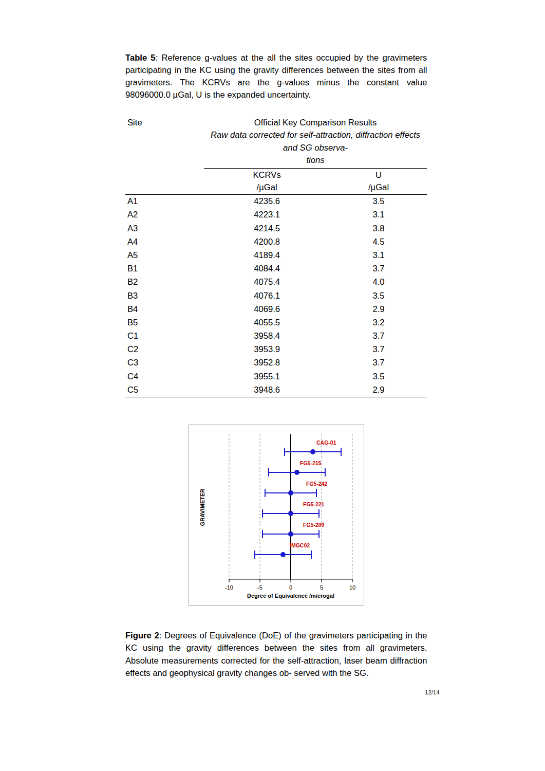Table 5: Reference g-values at the all the sites occupied by the gravimeters participating in the KC using the gravity differences between the sites from all gravimeters. The KCRVs are the g-values minus the constant value 98096000.0 µGal, U is the expanded uncertainty.
| Site | Official Key Comparison Results Raw data corrected for self-attraction, diffraction effects and SG observa- tions |
| --- | --- |
| | KCRVs /µGal | U /µGal |
| A1 | 4235.6 | 3.5 |
| A2 | 4223.1 | 3.1 |
| A3 | 4214.5 | 3.8 |
| A4 | 4200.8 | 4.5 |
| A5 | 4189.4 | 3.1 |
| B1 | 4084.4 | 3.7 |
| B2 | 4075.4 | 4.0 |
| B3 | 4076.1 | 3.5 |
| B4 | 4069.6 | 2.9 |
| B5 | 4055.5 | 3.2 |
| C1 | 3958.4 | 3.7 |
| C2 | 3953.9 | 3.7 |
| C3 | 3952.8 | 3.7 |
| C4 | 3955.1 | 3.5 |
| C5 | 3948.6 | 2.9 |
-10 -5 0 5 10 Degree of Equivalence /microgal GRAVIMETER CAG-01 FG5-215 FG5-242 FG5-221 FG5-209 IMGC02
Figure 2: Degrees of Equivalence (DoE) of the gravimeters participating in the KC using the gravity differences between the sites from all gravimeters. Absolute measurements corrected for the self-attraction, laser beam diffraction effects and geophysical gravity changes ob- served with the SG.
12/14